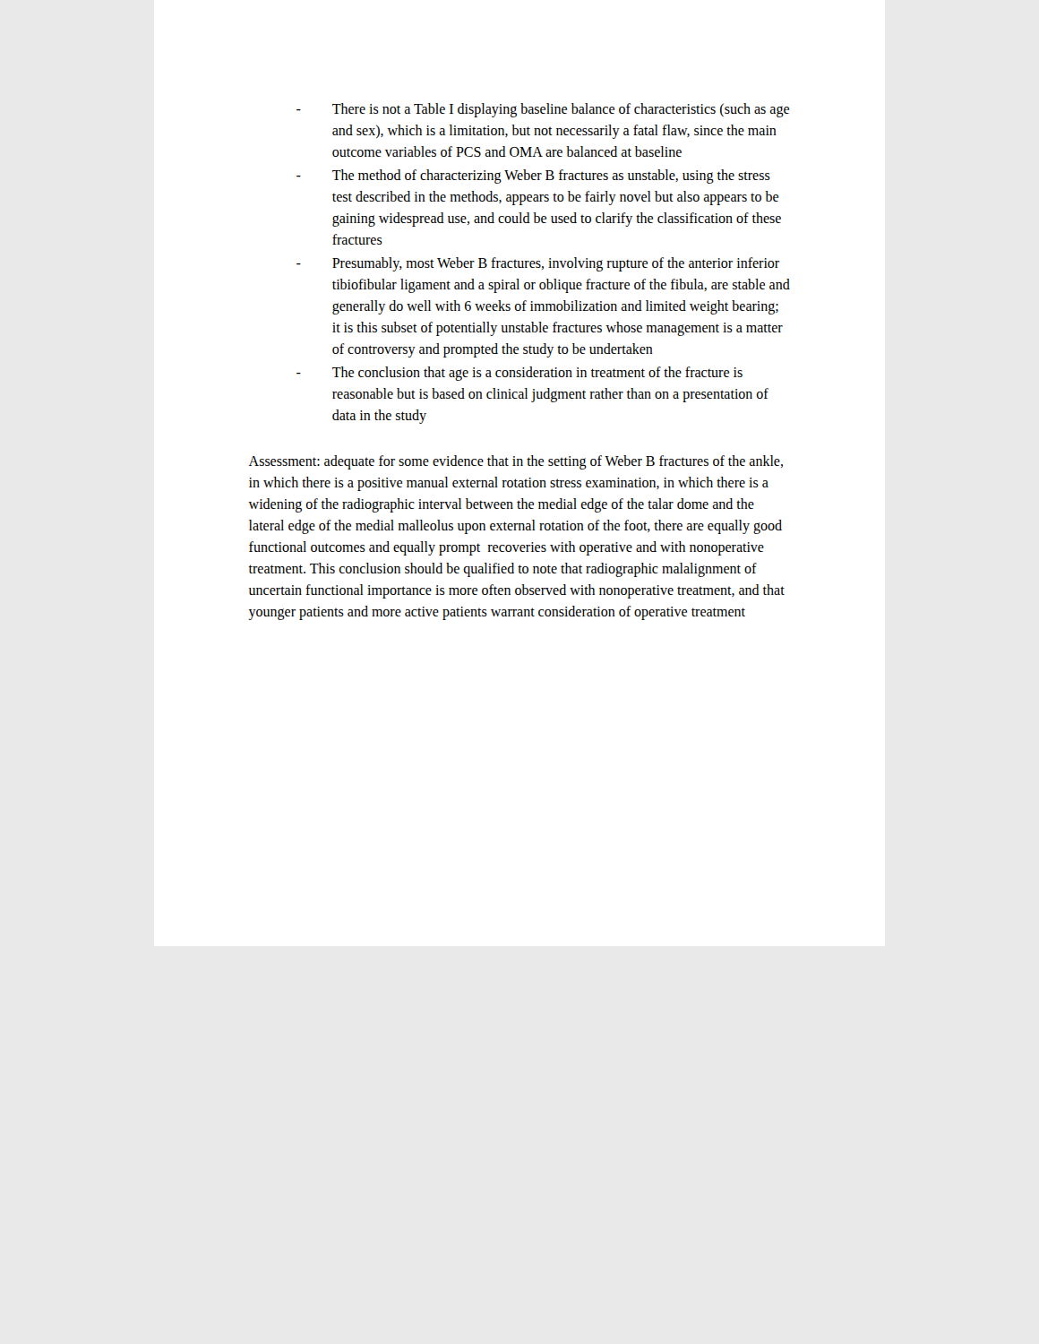There is not a Table I displaying baseline balance of characteristics (such as age and sex), which is a limitation, but not necessarily a fatal flaw, since the main outcome variables of PCS and OMA are balanced at baseline
The method of characterizing Weber B fractures as unstable, using the stress test described in the methods, appears to be fairly novel but also appears to be gaining widespread use, and could be used to clarify the classification of these fractures
Presumably, most Weber B fractures, involving rupture of the anterior inferior tibiofibular ligament and a spiral or oblique fracture of the fibula, are stable and generally do well with 6 weeks of immobilization and limited weight bearing; it is this subset of potentially unstable fractures whose management is a matter of controversy and prompted the study to be undertaken
The conclusion that age is a consideration in treatment of the fracture is reasonable but is based on clinical judgment rather than on a presentation of data in the study
Assessment: adequate for some evidence that in the setting of Weber B fractures of the ankle, in which there is a positive manual external rotation stress examination, in which there is a widening of the radiographic interval between the medial edge of the talar dome and the lateral edge of the medial malleolus upon external rotation of the foot, there are equally good functional outcomes and equally prompt recoveries with operative and with nonoperative treatment. This conclusion should be qualified to note that radiographic malalignment of uncertain functional importance is more often observed with nonoperative treatment, and that younger patients and more active patients warrant consideration of operative treatment